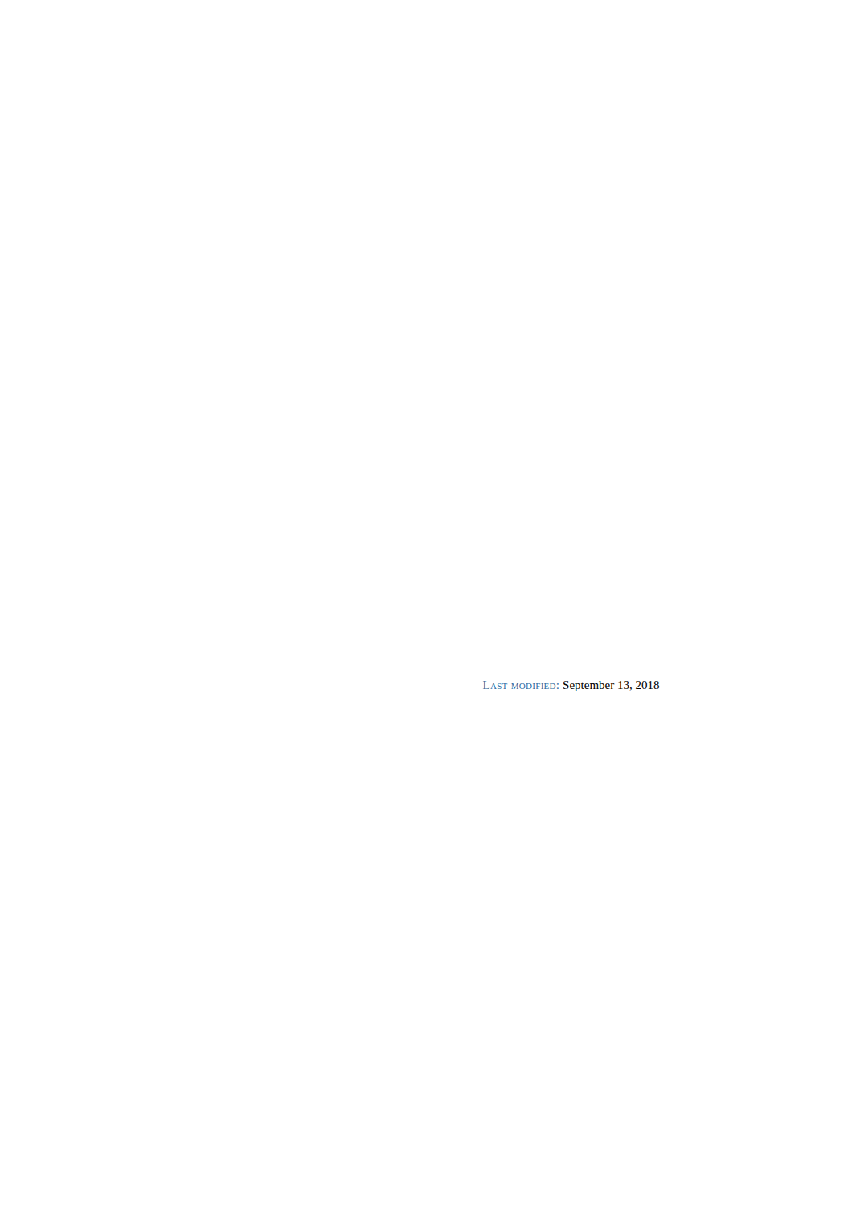Last modified: September 13, 2018